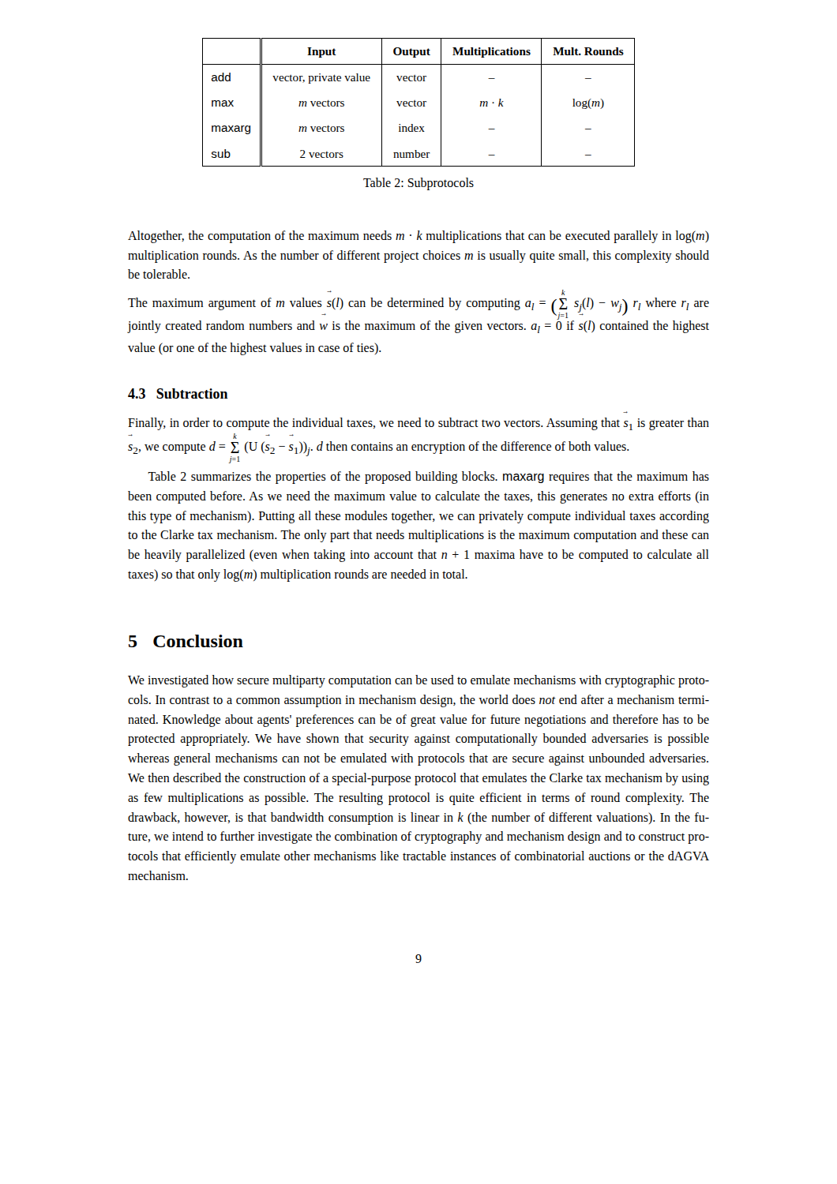| | Input | Output | Multiplications | Mult. Rounds |
| --- | --- | --- | --- | --- |
| add | vector, private value | vector | – | – |
| max | m vectors | vector | m · k | log( m ) |
| maxarg | m vectors | index | – | – |
| sub | 2 vectors | number | – | – |
Table 2: Subprotocols
Altogether, the computation of the maximum needs m · k multiplications that can be executed parallely in log(m) multiplication rounds. As the number of different project choices m is usually quite small, this complexity should be tolerable.
The maximum argument of m values s(l) can be determined by computing al = (Σkj=1 sj(l) − wj) rl where rl are jointly created random numbers and w is the maximum of the given vectors. al = 0 if s(l) contained the highest value (or one of the highest values in case of ties).
4.3 Subtraction
Finally, in order to compute the individual taxes, we need to subtract two vectors. Assuming that s1 is greater than s2, we compute d = Σkj=1 (U (s2 − s1))j. d then contains an encryption of the difference of both values.
Table 2 summarizes the properties of the proposed building blocks. maxarg requires that the maximum has been computed before. As we need the maximum value to calculate the taxes, this generates no extra efforts (in this type of mechanism). Putting all these modules together, we can privately compute individual taxes according to the Clarke tax mechanism. The only part that needs multiplications is the maximum computation and these can be heavily parallelized (even when taking into account that n + 1 maxima have to be computed to calculate all taxes) so that only log(m) multiplication rounds are needed in total.
5 Conclusion
We investigated how secure multiparty computation can be used to emulate mechanisms with cryptographic protocols. In contrast to a common assumption in mechanism design, the world does not end after a mechanism terminated. Knowledge about agents' preferences can be of great value for future negotiations and therefore has to be protected appropriately. We have shown that security against computationally bounded adversaries is possible whereas general mechanisms can not be emulated with protocols that are secure against unbounded adversaries. We then described the construction of a special-purpose protocol that emulates the Clarke tax mechanism by using as few multiplications as possible. The resulting protocol is quite efficient in terms of round complexity. The drawback, however, is that bandwidth consumption is linear in k (the number of different valuations). In the future, we intend to further investigate the combination of cryptography and mechanism design and to construct protocols that efficiently emulate other mechanisms like tractable instances of combinatorial auctions or the dAGVA mechanism.
9